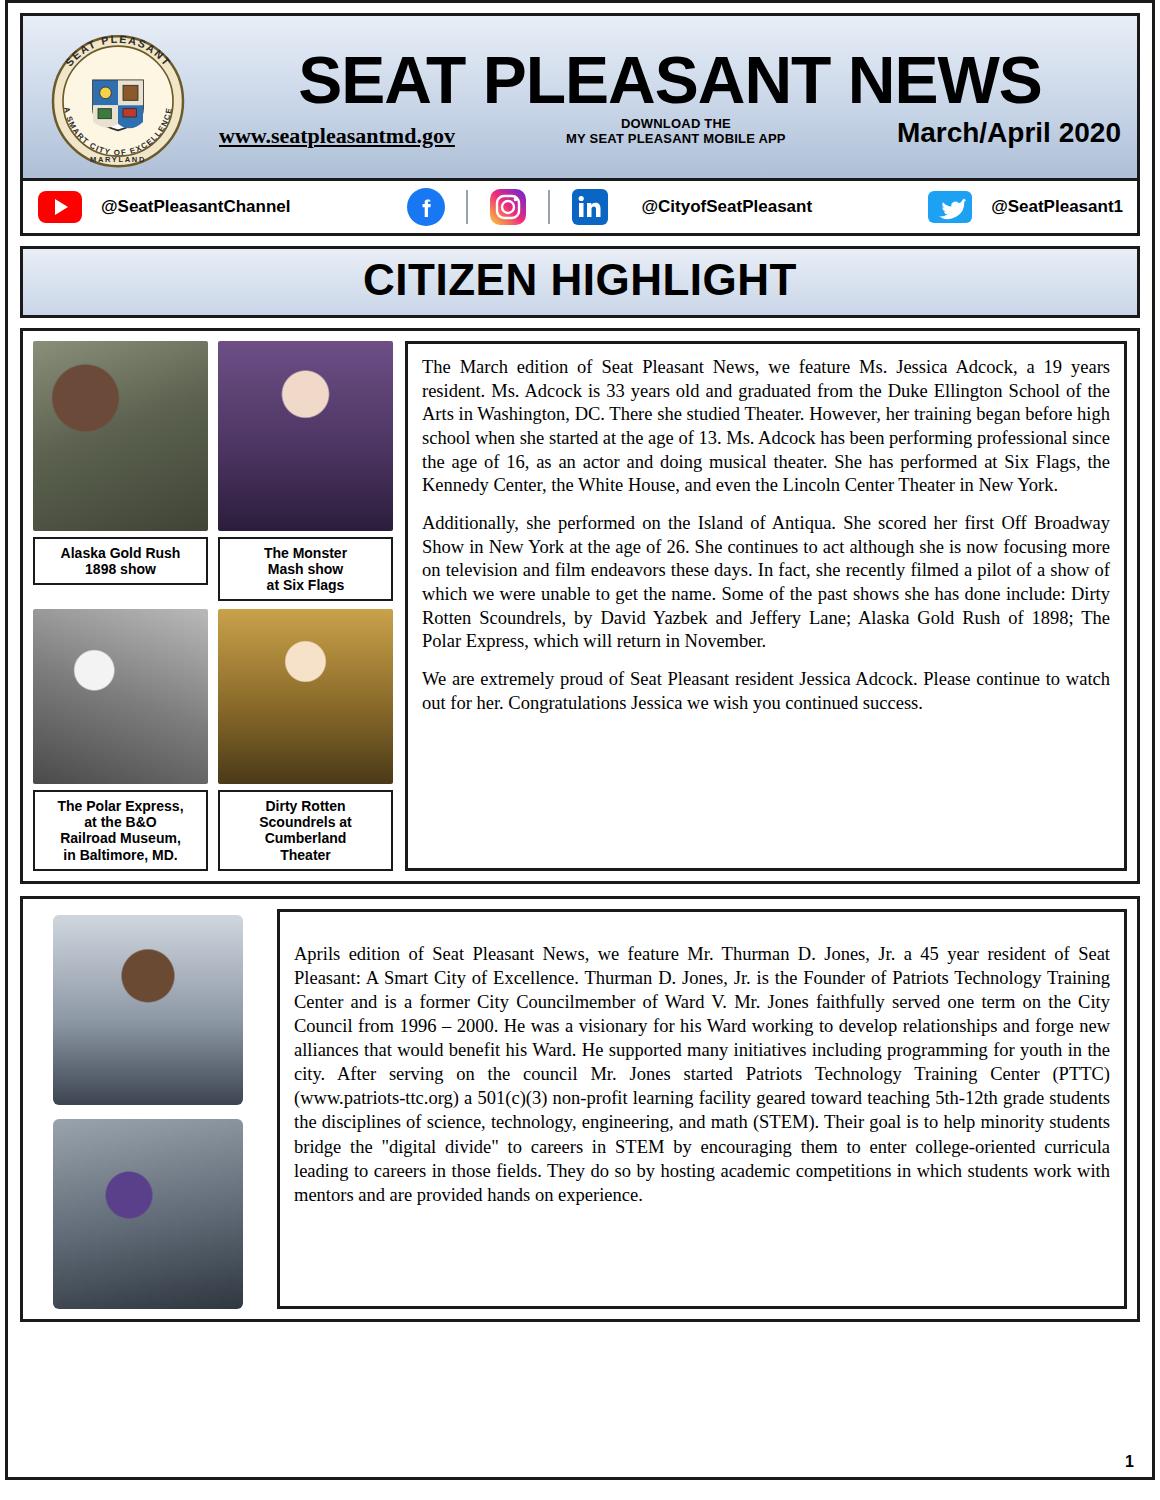SEAT PLEASANT A SMART CITY OF EXCELLENCE MARYLAND
SEAT PLEASANT NEWS
www.seatpleasantmd.gov DOWNLOAD THE
MY SEAT PLEASANT MOBILE APP March/April 2020
@SeatPleasantChannel @CityofSeatPleasant @SeatPleasant1
CITIZEN HIGHLIGHT
Alaska Gold Rush
1898 show
The Monster
Mash show
at Six Flags
The Polar Express,
at the B&O
Railroad Museum,
in Baltimore, MD.
Dirty Rotten
Scoundrels at
Cumberland
Theater
The March edition of Seat Pleasant News, we feature Ms. Jessica Adcock, a 19 years resident. Ms. Adcock is 33 years old and graduated from the Duke Ellington School of the Arts in Washington, DC. There she studied Theater. However, her training began before high school when she started at the age of 13. Ms. Adcock has been performing professional since the age of 16, as an actor and doing musical theater. She has performed at Six Flags, the Kennedy Center, the White House, and even the Lincoln Center Theater in New York.
Additionally, she performed on the Island of Antiqua. She scored her first Off Broadway Show in New York at the age of 26. She continues to act although she is now focusing more on television and film endeavors these days. In fact, she recently filmed a pilot of a show of which we were unable to get the name. Some of the past shows she has done include: Dirty Rotten Scoundrels, by David Yazbek and Jeffery Lane; Alaska Gold Rush of 1898; The Polar Express, which will return in November.
We are extremely proud of Seat Pleasant resident Jessica Adcock. Please continue to watch out for her. Congratulations Jessica we wish you continued success.
Aprils edition of Seat Pleasant News, we feature Mr. Thurman D. Jones, Jr. a 45 year resident of Seat Pleasant: A Smart City of Excellence. Thurman D. Jones, Jr. is the Founder of Patriots Technology Training Center and is a former City Councilmember of Ward V. Mr. Jones faithfully served one term on the City Council from 1996 – 2000. He was a visionary for his Ward working to develop relationships and forge new alliances that would benefit his Ward. He supported many initiatives including programming for youth in the city. After serving on the council Mr. Jones started Patriots Technology Training Center (PTTC) (www.patriots-ttc.org) a 501(c)(3) non-profit learning facility geared toward teaching 5th-12th grade students the disciplines of science, technology, engineering, and math (STEM). Their goal is to help minority students bridge the "digital divide" to careers in STEM by encouraging them to enter college-oriented curricula leading to careers in those fields. They do so by hosting academic competitions in which students work with mentors and are provided hands on experience.
1